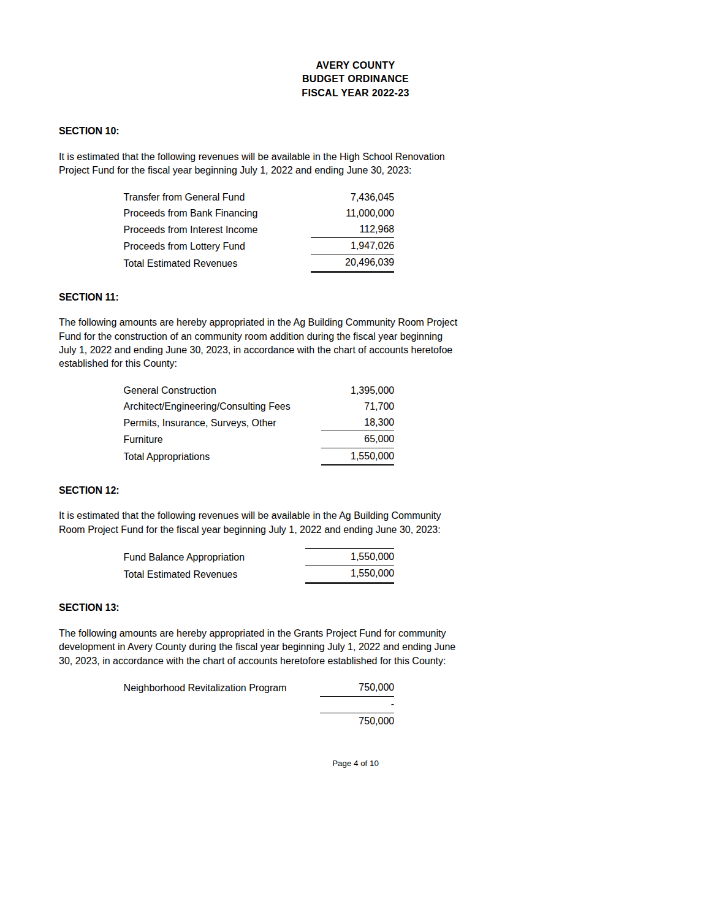AVERY COUNTY
BUDGET ORDINANCE
FISCAL YEAR 2022-23
SECTION 10:
It is estimated that the following revenues will be available in the High School Renovation
Project Fund for the fiscal year beginning July 1, 2022 and ending June 30, 2023:
| Transfer from General Fund | 7,436,045 |
| Proceeds from Bank Financing | 11,000,000 |
| Proceeds from Interest Income | 112,968 |
| Proceeds from Lottery Fund | 1,947,026 |
| Total Estimated Revenues | 20,496,039 |
SECTION 11:
The following amounts are hereby appropriated in the Ag Building Community Room Project
Fund for the construction of an community room addition during the fiscal year beginning
July 1, 2022 and ending June 30, 2023, in accordance with the chart of accounts heretofoe
established for this County:
| General Construction | 1,395,000 |
| Architect/Engineering/Consulting Fees | 71,700 |
| Permits, Insurance, Surveys, Other | 18,300 |
| Furniture | 65,000 |
| Total Appropriations | 1,550,000 |
SECTION 12:
It is estimated that the following revenues will be available in the Ag Building Community
Room Project Fund for the fiscal year beginning July 1, 2022 and ending June 30, 2023:
| Fund Balance Appropriation | 1,550,000 |
| Total Estimated Revenues | 1,550,000 |
SECTION 13:
The following amounts are hereby appropriated in the Grants Project Fund for community
development in Avery County during the fiscal year beginning July 1, 2022 and ending June
30, 2023, in accordance with the chart of accounts heretofore established for this County:
| Neighborhood Revitalization Program | 750,000 |
| | - |
| | 750,000 |
Page 4 of 10